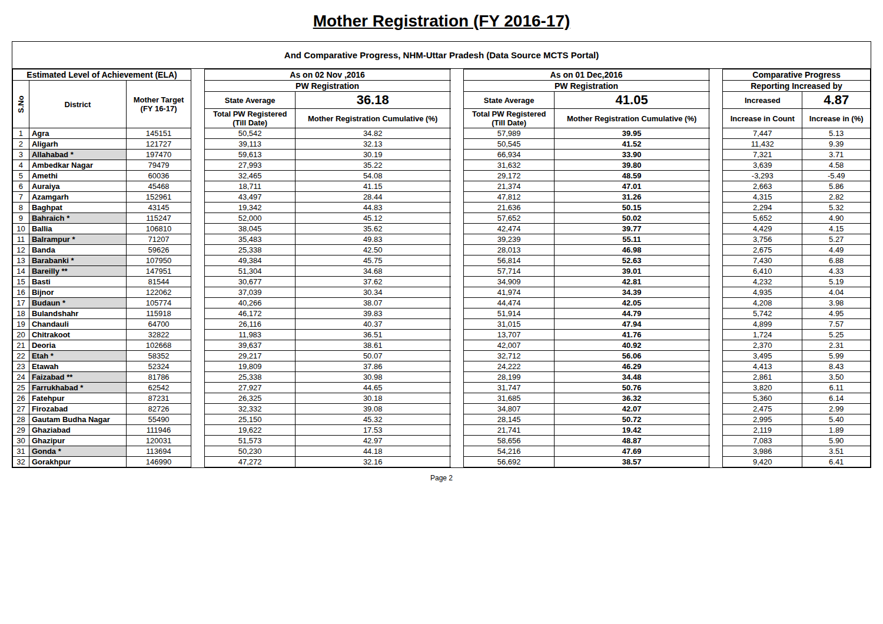Mother Registration (FY 2016-17)
And Comparative Progress, NHM-Uttar Pradesh (Data Source MCTS Portal)
| Estimated Level of Achievement (ELA) | | As on 02 Nov ,2016 | | As on 01 Dec,2016 | | Comparative Progress |
| S.No | District | Mother Target (FY 16-17) | | PW Registration | | PW Registration | | Reporting Increased by |
| | State Average | 36.18 | | State Average | 41.05 | | Increased | 4.87 |
| | Total PW Registered (Till Date) | Mother Registration Cumulative (%) | | Total PW Registered (Till Date) | Mother Registration Cumulative (%) | | Increase in Count | Increase in (%) |
| 1 | Agra | 145151 | | 50,542 | 34.82 | | 57,989 | 39.95 | | 7,447 | 5.13 |
| 2 | Aligarh | 121727 | | 39,113 | 32.13 | | 50,545 | 41.52 | | 11,432 | 9.39 |
| 3 | Allahabad * | 197470 | | 59,613 | 30.19 | | 66,934 | 33.90 | | 7,321 | 3.71 |
| 4 | Ambedkar Nagar | 79479 | | 27,993 | 35.22 | | 31,632 | 39.80 | | 3,639 | 4.58 |
| 5 | Amethi | 60036 | | 32,465 | 54.08 | | 29,172 | 48.59 | | -3,293 | -5.49 |
| 6 | Auraiya | 45468 | | 18,711 | 41.15 | | 21,374 | 47.01 | | 2,663 | 5.86 |
| 7 | Azamgarh | 152961 | | 43,497 | 28.44 | | 47,812 | 31.26 | | 4,315 | 2.82 |
| 8 | Baghpat | 43145 | | 19,342 | 44.83 | | 21,636 | 50.15 | | 2,294 | 5.32 |
| 9 | Bahraich * | 115247 | | 52,000 | 45.12 | | 57,652 | 50.02 | | 5,652 | 4.90 |
| 10 | Ballia | 106810 | | 38,045 | 35.62 | | 42,474 | 39.77 | | 4,429 | 4.15 |
| 11 | Balrampur * | 71207 | | 35,483 | 49.83 | | 39,239 | 55.11 | | 3,756 | 5.27 |
| 12 | Banda | 59626 | | 25,338 | 42.50 | | 28,013 | 46.98 | | 2,675 | 4.49 |
| 13 | Barabanki * | 107950 | | 49,384 | 45.75 | | 56,814 | 52.63 | | 7,430 | 6.88 |
| 14 | Bareilly ** | 147951 | | 51,304 | 34.68 | | 57,714 | 39.01 | | 6,410 | 4.33 |
| 15 | Basti | 81544 | | 30,677 | 37.62 | | 34,909 | 42.81 | | 4,232 | 5.19 |
| 16 | Bijnor | 122062 | | 37,039 | 30.34 | | 41,974 | 34.39 | | 4,935 | 4.04 |
| 17 | Budaun * | 105774 | | 40,266 | 38.07 | | 44,474 | 42.05 | | 4,208 | 3.98 |
| 18 | Bulandshahr | 115918 | | 46,172 | 39.83 | | 51,914 | 44.79 | | 5,742 | 4.95 |
| 19 | Chandauli | 64700 | | 26,116 | 40.37 | | 31,015 | 47.94 | | 4,899 | 7.57 |
| 20 | Chitrakoot | 32822 | | 11,983 | 36.51 | | 13,707 | 41.76 | | 1,724 | 5.25 |
| 21 | Deoria | 102668 | | 39,637 | 38.61 | | 42,007 | 40.92 | | 2,370 | 2.31 |
| 22 | Etah * | 58352 | | 29,217 | 50.07 | | 32,712 | 56.06 | | 3,495 | 5.99 |
| 23 | Etawah | 52324 | | 19,809 | 37.86 | | 24,222 | 46.29 | | 4,413 | 8.43 |
| 24 | Faizabad ** | 81786 | | 25,338 | 30.98 | | 28,199 | 34.48 | | 2,861 | 3.50 |
| 25 | Farrukhabad * | 62542 | | 27,927 | 44.65 | | 31,747 | 50.76 | | 3,820 | 6.11 |
| 26 | Fatehpur | 87231 | | 26,325 | 30.18 | | 31,685 | 36.32 | | 5,360 | 6.14 |
| 27 | Firozabad | 82726 | | 32,332 | 39.08 | | 34,807 | 42.07 | | 2,475 | 2.99 |
| 28 | Gautam Budha Nagar | 55490 | | 25,150 | 45.32 | | 28,145 | 50.72 | | 2,995 | 5.40 |
| 29 | Ghaziabad | 111946 | | 19,622 | 17.53 | | 21,741 | 19.42 | | 2,119 | 1.89 |
| 30 | Ghazipur | 120031 | | 51,573 | 42.97 | | 58,656 | 48.87 | | 7,083 | 5.90 |
| 31 | Gonda * | 113694 | | 50,230 | 44.18 | | 54,216 | 47.69 | | 3,986 | 3.51 |
| 32 | Gorakhpur | 146990 | | 47,272 | 32.16 | | 56,692 | 38.57 | | 9,420 | 6.41 |
Page 2